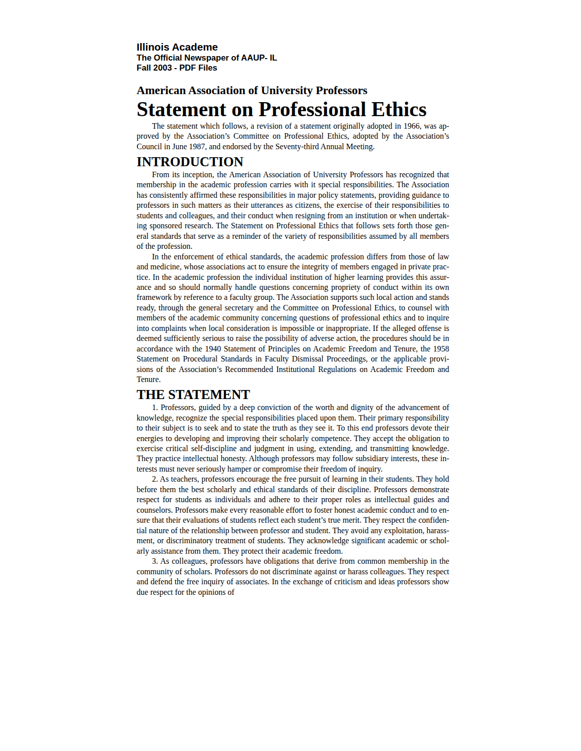Illinois Academe
The Official Newspaper of AAUP- IL
Fall 2003 - PDF Files
American Association of University Professors Statement on Professional Ethics
The statement which follows, a revision of a statement originally adopted in 1966, was approved by the Association’s Committee on Professional Ethics, adopted by the Association’s Council in June 1987, and endorsed by the Seventy-third Annual Meeting.
INTRODUCTION
From its inception, the American Association of University Professors has recognized that membership in the academic profession carries with it special responsibilities. The Association has consistently affirmed these responsibilities in major policy statements, providing guidance to professors in such matters as their utterances as citizens, the exercise of their responsibilities to students and colleagues, and their conduct when resigning from an institution or when undertaking sponsored research. The Statement on Professional Ethics that follows sets forth those general standards that serve as a reminder of the variety of responsibilities assumed by all members of the profession.
In the enforcement of ethical standards, the academic profession differs from those of law and medicine, whose associations act to ensure the integrity of members engaged in private practice. In the academic profession the individual institution of higher learning provides this assurance and so should normally handle questions concerning propriety of conduct within its own framework by reference to a faculty group. The Association supports such local action and stands ready, through the general secretary and the Committee on Professional Ethics, to counsel with members of the academic community concerning questions of professional ethics and to inquire into complaints when local consideration is impossible or inappropriate. If the alleged offense is deemed sufficiently serious to raise the possibility of adverse action, the procedures should be in accordance with the 1940 Statement of Principles on Academic Freedom and Tenure, the 1958 Statement on Procedural Standards in Faculty Dismissal Proceedings, or the applicable provisions of the Association’s Recommended Institutional Regulations on Academic Freedom and Tenure.
THE STATEMENT
1. Professors, guided by a deep conviction of the worth and dignity of the advancement of knowledge, recognize the special responsibilities placed upon them. Their primary responsibility to their subject is to seek and to state the truth as they see it. To this end professors devote their energies to developing and improving their scholarly competence. They accept the obligation to exercise critical self-discipline and judgment in using, extending, and transmitting knowledge. They practice intellectual honesty. Although professors may follow subsidiary interests, these interests must never seriously hamper or compromise their freedom of inquiry.
2. As teachers, professors encourage the free pursuit of learning in their students. They hold before them the best scholarly and ethical standards of their discipline. Professors demonstrate respect for students as individuals and adhere to their proper roles as intellectual guides and counselors. Professors make every reasonable effort to foster honest academic conduct and to ensure that their evaluations of students reflect each student’s true merit. They respect the confidential nature of the relationship between professor and student. They avoid any exploitation, harassment, or discriminatory treatment of students. They acknowledge significant academic or scholarly assistance from them. They protect their academic freedom.
3. As colleagues, professors have obligations that derive from common membership in the community of scholars. Professors do not discriminate against or harass colleagues. They respect and defend the free inquiry of associates. In the exchange of criticism and ideas professors show due respect for the opinions of